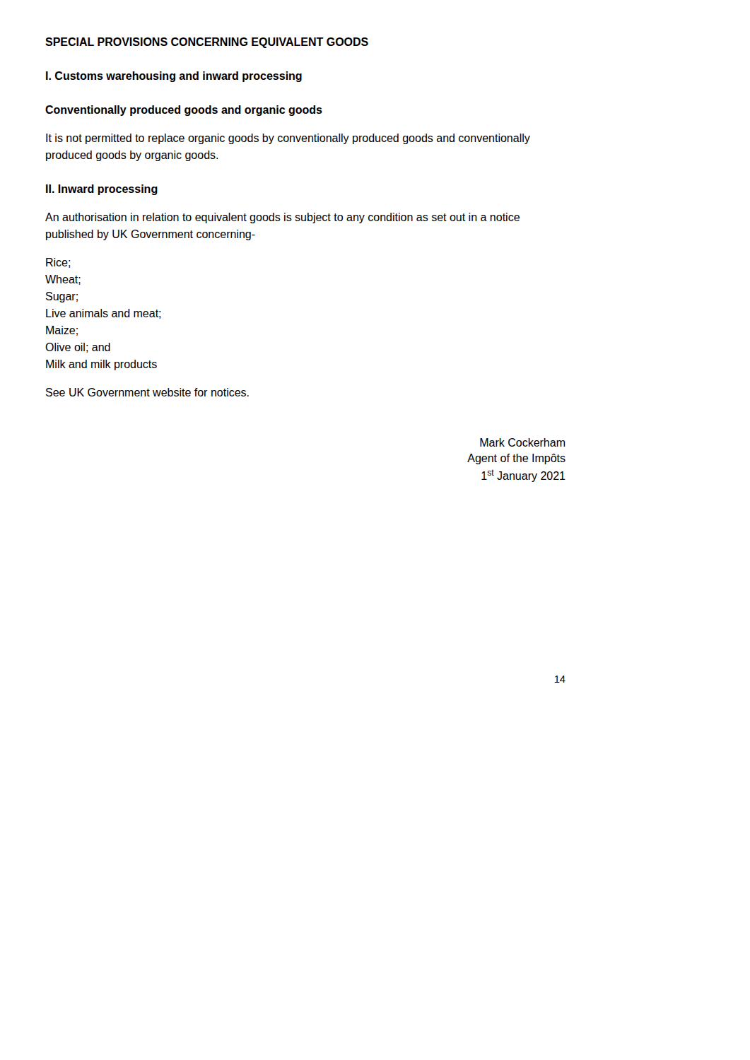Special Provisions Concerning Equivalent Goods
I. Customs warehousing and inward processing
Conventionally produced goods and organic goods
It is not permitted to replace organic goods by conventionally produced goods and conventionally produced goods by organic goods.
II. Inward processing
An authorisation in relation to equivalent goods is subject to any condition as set out in a notice published by UK Government concerning-
Rice;
Wheat;
Sugar;
Live animals and meat;
Maize;
Olive oil; and
Milk and milk products
See UK Government website for notices.
Mark Cockerham
Agent of the Impôts
1st January 2021
14